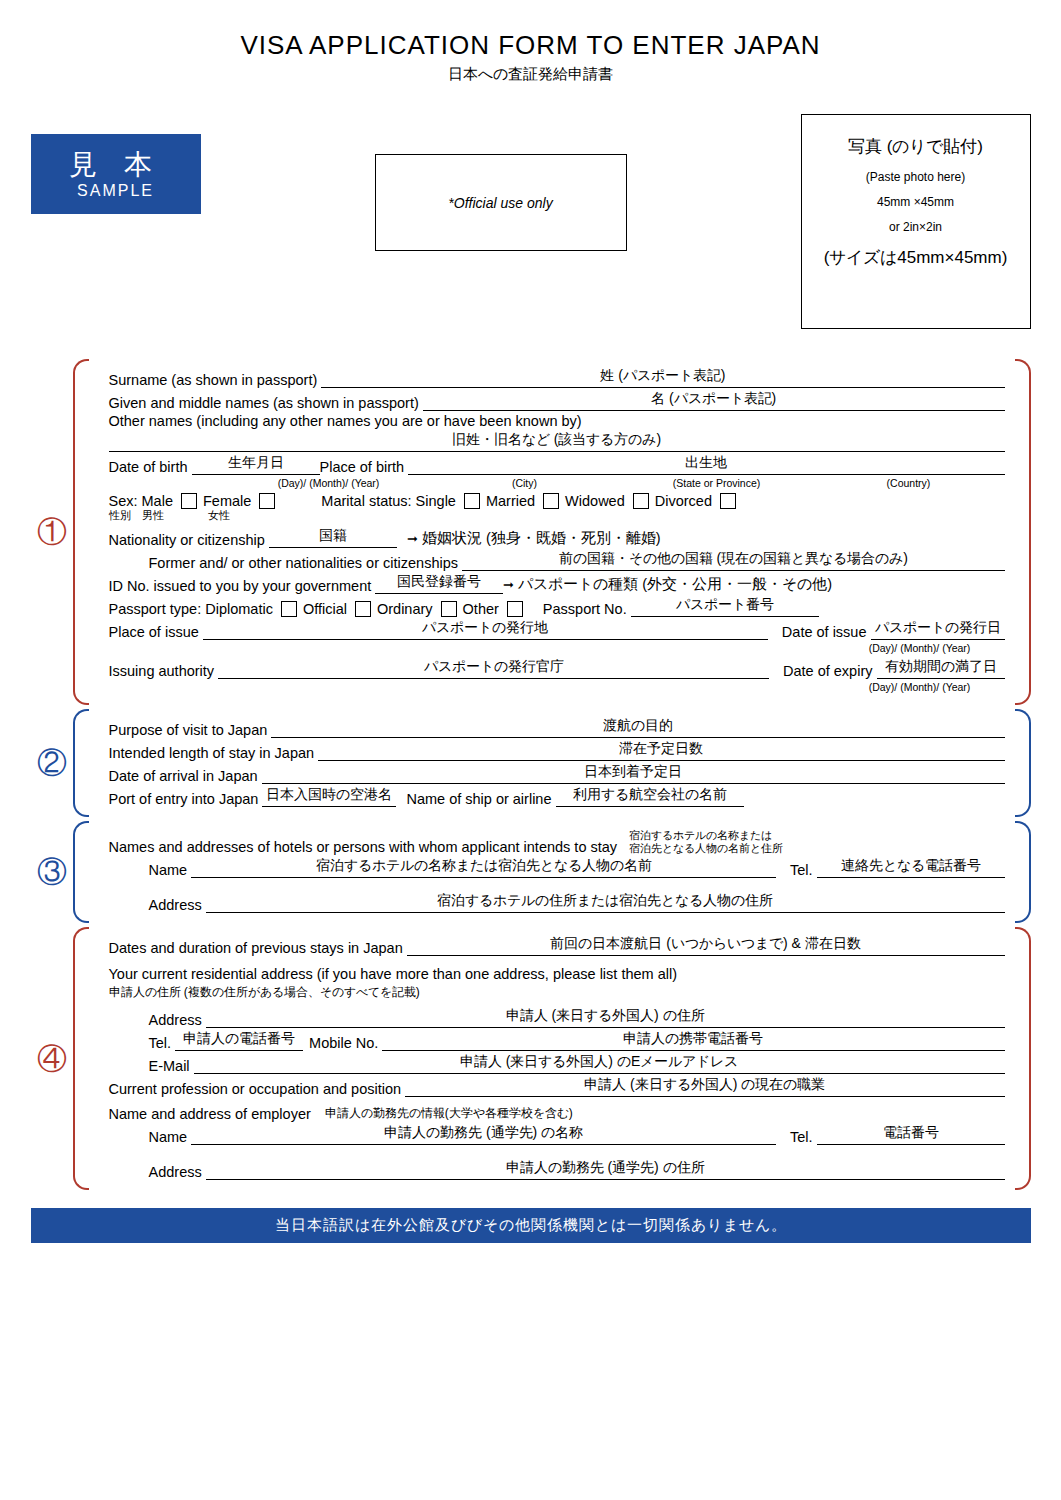VISA APPLICATION FORM TO ENTER JAPAN
日本への査証発給申請書
見 本 SAMPLE
*Official use only
写真 (のりで貼付)
(Paste photo here)
45mm ×45mm
or 2in×2in
(サイズは45mm×45mm)
①
Surname (as shown in passport) 姓 (パスポート表記)
Given and middle names (as shown in passport) 名 (パスポート表記)
Other names (including any other names you are or have been known by)
旧姓・旧名など (該当する方のみ)
Date of birth 生年月日 Place of birth 出生地
(Day)/ (Month)/ (Year) (City) (State or Province) (Country)
Sex: Male Female Marital status: Single Married Widowed Divorced
性別　男性　　　　女性
Nationality or citizenship 国籍 ➞ 婚姻状況 (独身・既婚・死別・離婚)
Former and/ or other nationalities or citizenships 前の国籍・その他の国籍 (現在の国籍と異なる場合のみ)
ID No. issued to you by your government 国民登録番号 ➞ パスポートの種類 (外交・公用・一般・その他)
Passport type: Diplomatic Official Ordinary Other Passport No. パスポート番号
Place of issue パスポートの発行地 Date of issue パスポートの発行日
(Day)/ (Month)/ (Year)
Issuing authority パスポートの発行官庁 Date of expiry 有効期間の満了日
(Day)/ (Month)/ (Year)
②
Purpose of visit to Japan 渡航の目的
Intended length of stay in Japan 滞在予定日数
Date of arrival in Japan 日本到着予定日
Port of entry into Japan 日本入国時の空港名 Name of ship or airline 利用する航空会社の名前
③
Names and addresses of hotels or persons with whom applicant intends to stay 宿泊するホテルの名称または
宿泊先となる人物の名前と住所
Name 宿泊するホテルの名称または宿泊先となる人物の名前 Tel. 連絡先となる電話番号
Address 宿泊するホテルの住所または宿泊先となる人物の住所
④
Dates and duration of previous stays in Japan 前回の日本渡航日 (いつからいつまで) & 滞在日数
Your current residential address (if you have more than one address, please list them all)
申請人の住所 (複数の住所がある場合、そのすべてを記載)
Address 申請人 (来日する外国人) の住所
Tel. 申請人の電話番号 Mobile No. 申請人の携帯電話番号
E-Mail 申請人 (来日する外国人) のEメールアドレス
Current profession or occupation and position 申請人 (来日する外国人) の現在の職業
Name and address of employer 申請人の勤務先の情報(大学や各種学校を含む)
Name 申請人の勤務先 (通学先) の名称 Tel. 電話番号
Address 申請人の勤務先 (通学先) の住所
当日本語訳は在外公館及びびその他関係機関とは一切関係ありません。